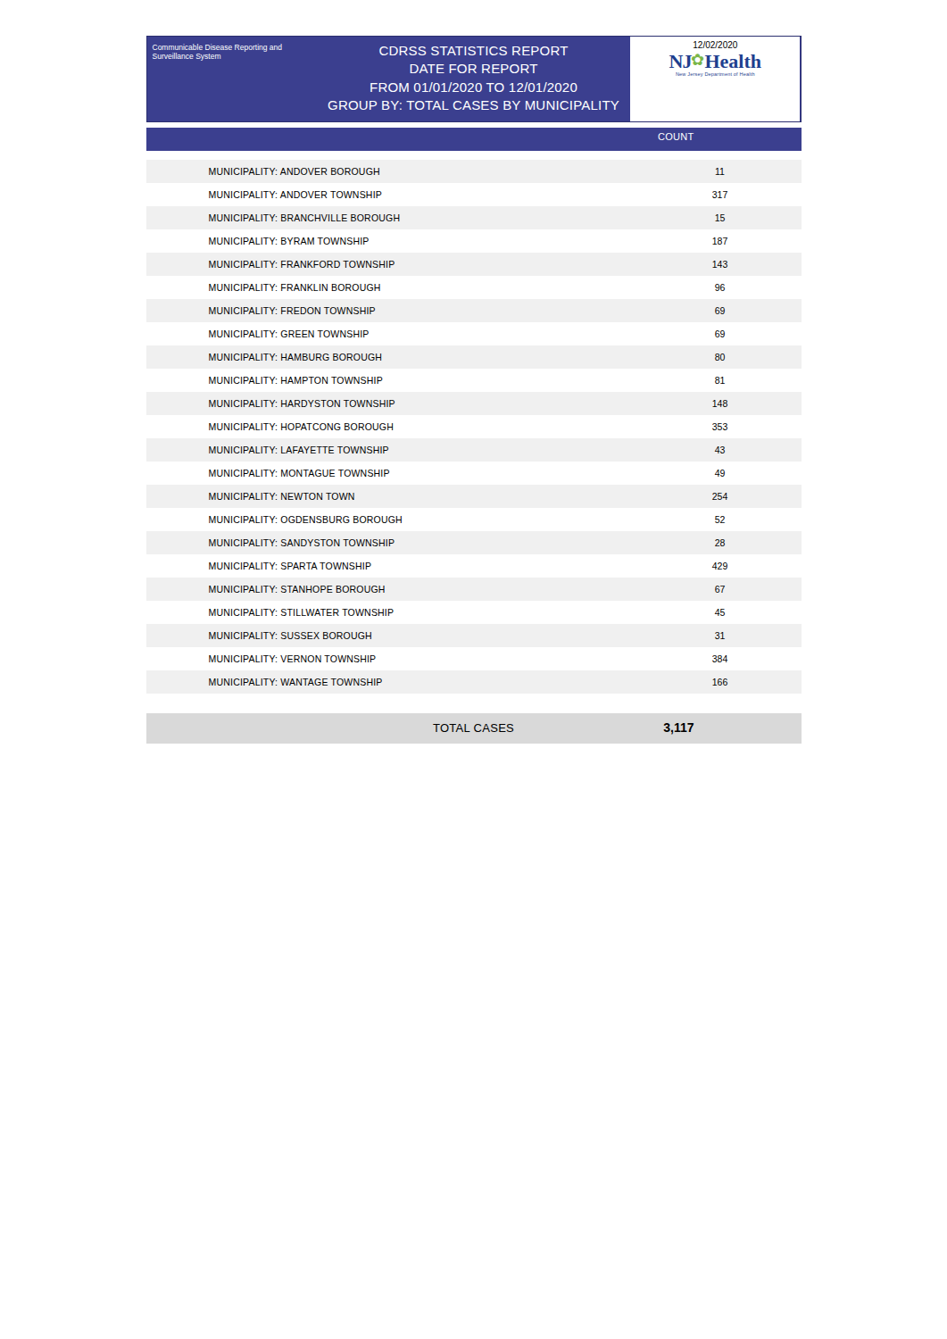Communicable Disease Reporting and Surveillance System
CDRSS STATISTICS REPORT
DATE FOR REPORT
FROM 01/01/2020 TO 12/01/2020
GROUP BY: TOTAL CASES BY MUNICIPALITY
12/02/2020
NJ✿Health New Jersey Department of Health
COUNT
| MUNICIPALITY: ANDOVER BOROUGH | 11 |
| MUNICIPALITY: ANDOVER TOWNSHIP | 317 |
| MUNICIPALITY: BRANCHVILLE BOROUGH | 15 |
| MUNICIPALITY: BYRAM TOWNSHIP | 187 |
| MUNICIPALITY: FRANKFORD TOWNSHIP | 143 |
| MUNICIPALITY: FRANKLIN BOROUGH | 96 |
| MUNICIPALITY: FREDON TOWNSHIP | 69 |
| MUNICIPALITY: GREEN TOWNSHIP | 69 |
| MUNICIPALITY: HAMBURG BOROUGH | 80 |
| MUNICIPALITY: HAMPTON TOWNSHIP | 81 |
| MUNICIPALITY: HARDYSTON TOWNSHIP | 148 |
| MUNICIPALITY: HOPATCONG BOROUGH | 353 |
| MUNICIPALITY: LAFAYETTE TOWNSHIP | 43 |
| MUNICIPALITY: MONTAGUE TOWNSHIP | 49 |
| MUNICIPALITY: NEWTON TOWN | 254 |
| MUNICIPALITY: OGDENSBURG BOROUGH | 52 |
| MUNICIPALITY: SANDYSTON TOWNSHIP | 28 |
| MUNICIPALITY: SPARTA TOWNSHIP | 429 |
| MUNICIPALITY: STANHOPE BOROUGH | 67 |
| MUNICIPALITY: STILLWATER TOWNSHIP | 45 |
| MUNICIPALITY: SUSSEX BOROUGH | 31 |
| MUNICIPALITY: VERNON TOWNSHIP | 384 |
| MUNICIPALITY: WANTAGE TOWNSHIP | 166 |
TOTAL CASES
3,117